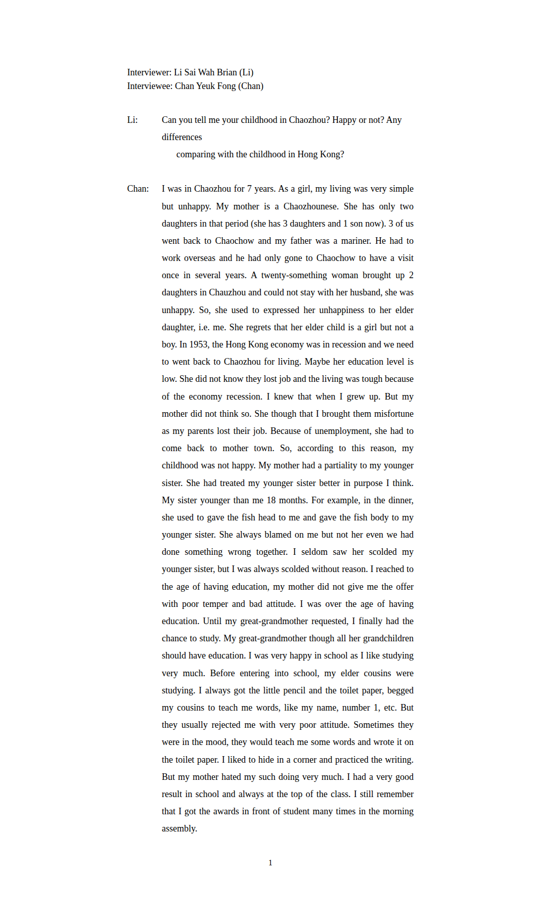Interviewer: Li Sai Wah Brian (Li)
Interviewee: Chan Yeuk Fong (Chan)
Li:
Can you tell me your childhood in Chaozhou? Happy or not? Any differencescomparing with the childhood in Hong Kong?
Chan:
I was in Chaozhou for 7 years. As a girl, my living was very simple but unhappy. My mother is a Chaozhounese. She has only two daughters in that period (she has 3 daughters and 1 son now). 3 of us went back to Chaochow and my father was a mariner. He had to work overseas and he had only gone to Chaochow to have a visit once in several years. A twenty-something woman brought up 2 daughters in Chauzhou and could not stay with her husband, she was unhappy. So, she used to expressed her unhappiness to her elder daughter, i.e. me. She regrets that her elder child is a girl but not a boy. In 1953, the Hong Kong economy was in recession and we need to went back to Chaozhou for living. Maybe her education level is low. She did not know they lost job and the living was tough because of the economy recession. I knew that when I grew up. But my mother did not think so. She though that I brought them misfortune as my parents lost their job. Because of unemployment, she had to come back to mother town. So, according to this reason, my childhood was not happy. My mother had a partiality to my younger sister. She had treated my younger sister better in purpose I think. My sister younger than me 18 months. For example, in the dinner, she used to gave the fish head to me and gave the fish body to my younger sister. She always blamed on me but not her even we had done something wrong together. I seldom saw her scolded my younger sister, but I was always scolded without reason. I reached to the age of having education, my mother did not give me the offer with poor temper and bad attitude. I was over the age of having education. Until my great-grandmother requested, I finally had the chance to study. My great-grandmother though all her grandchildren should have education. I was very happy in school as I like studying very much. Before entering into school, my elder cousins were studying. I always got the little pencil and the toilet paper, begged my cousins to teach me words, like my name, number 1, etc. But they usually rejected me with very poor attitude. Sometimes they were in the mood, they would teach me some words and wrote it on the toilet paper. I liked to hide in a corner and practiced the writing. But my mother hated my such doing very much. I had a very good result in school and always at the top of the class. I still remember that I got the awards in front of student many times in the morning assembly.
1